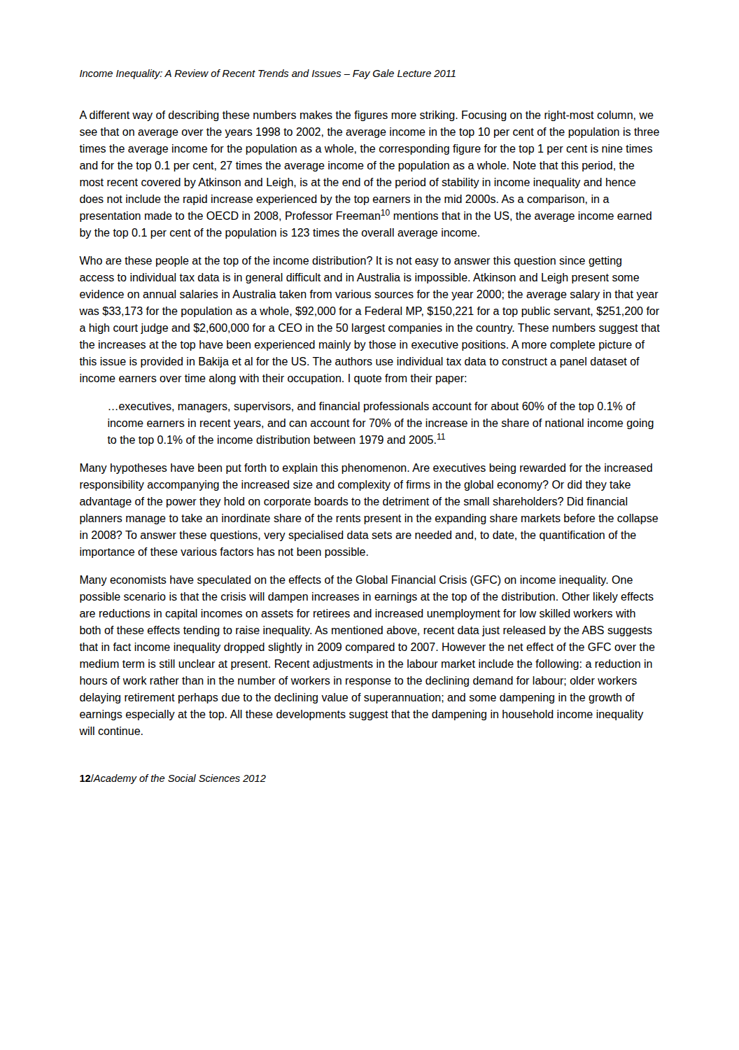Income Inequality: A Review of Recent Trends and Issues – Fay Gale Lecture 2011
A different way of describing these numbers makes the figures more striking. Focusing on the right-most column, we see that on average over the years 1998 to 2002, the average income in the top 10 per cent of the population is three times the average income for the population as a whole, the corresponding figure for the top 1 per cent is nine times and for the top 0.1 per cent, 27 times the average income of the population as a whole. Note that this period, the most recent covered by Atkinson and Leigh, is at the end of the period of stability in income inequality and hence does not include the rapid increase experienced by the top earners in the mid 2000s. As a comparison, in a presentation made to the OECD in 2008, Professor Freeman10 mentions that in the US, the average income earned by the top 0.1 per cent of the population is 123 times the overall average income.
Who are these people at the top of the income distribution? It is not easy to answer this question since getting access to individual tax data is in general difficult and in Australia is impossible. Atkinson and Leigh present some evidence on annual salaries in Australia taken from various sources for the year 2000; the average salary in that year was $33,173 for the population as a whole, $92,000 for a Federal MP, $150,221 for a top public servant, $251,200 for a high court judge and $2,600,000 for a CEO in the 50 largest companies in the country. These numbers suggest that the increases at the top have been experienced mainly by those in executive positions. A more complete picture of this issue is provided in Bakija et al for the US. The authors use individual tax data to construct a panel dataset of income earners over time along with their occupation. I quote from their paper:
…executives, managers, supervisors, and financial professionals account for about 60% of the top 0.1% of income earners in recent years, and can account for 70% of the increase in the share of national income going to the top 0.1% of the income distribution between 1979 and 2005.11
Many hypotheses have been put forth to explain this phenomenon. Are executives being rewarded for the increased responsibility accompanying the increased size and complexity of firms in the global economy? Or did they take advantage of the power they hold on corporate boards to the detriment of the small shareholders? Did financial planners manage to take an inordinate share of the rents present in the expanding share markets before the collapse in 2008? To answer these questions, very specialised data sets are needed and, to date, the quantification of the importance of these various factors has not been possible.
Many economists have speculated on the effects of the Global Financial Crisis (GFC) on income inequality. One possible scenario is that the crisis will dampen increases in earnings at the top of the distribution. Other likely effects are reductions in capital incomes on assets for retirees and increased unemployment for low skilled workers with both of these effects tending to raise inequality. As mentioned above, recent data just released by the ABS suggests that in fact income inequality dropped slightly in 2009 compared to 2007. However the net effect of the GFC over the medium term is still unclear at present. Recent adjustments in the labour market include the following: a reduction in hours of work rather than in the number of workers in response to the declining demand for labour; older workers delaying retirement perhaps due to the declining value of superannuation; and some dampening in the growth of earnings especially at the top. All these developments suggest that the dampening in household income inequality will continue.
12/Academy of the Social Sciences 2012